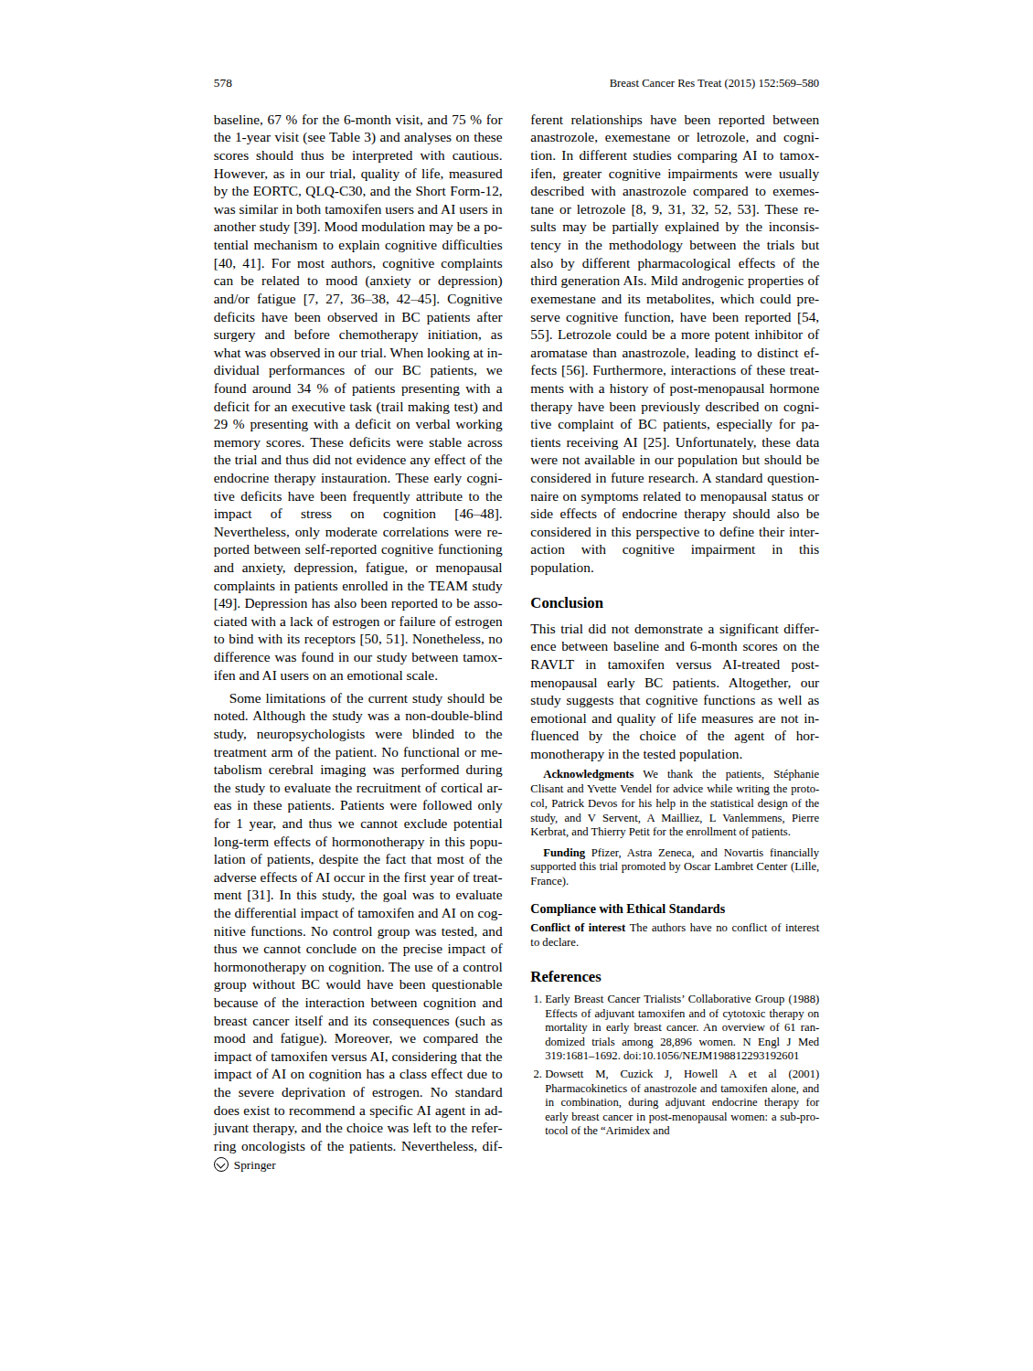578 Breast Cancer Res Treat (2015) 152:569–580
baseline, 67 % for the 6-month visit, and 75 % for the 1-year visit (see Table 3) and analyses on these scores should thus be interpreted with cautious. However, as in our trial, quality of life, measured by the EORTC, QLQ-C30, and the Short Form-12, was similar in both tamoxifen users and AI users in another study [39]. Mood modulation may be a potential mechanism to explain cognitive difficulties [40, 41]. For most authors, cognitive complaints can be related to mood (anxiety or depression) and/or fatigue [7, 27, 36–38, 42–45]. Cognitive deficits have been observed in BC patients after surgery and before chemotherapy initiation, as what was observed in our trial. When looking at individual performances of our BC patients, we found around 34 % of patients presenting with a deficit for an executive task (trail making test) and 29 % presenting with a deficit on verbal working memory scores. These deficits were stable across the trial and thus did not evidence any effect of the endocrine therapy instauration. These early cognitive deficits have been frequently attribute to the impact of stress on cognition [46–48]. Nevertheless, only moderate correlations were reported between self-reported cognitive functioning and anxiety, depression, fatigue, or menopausal complaints in patients enrolled in the TEAM study [49]. Depression has also been reported to be associated with a lack of estrogen or failure of estrogen to bind with its receptors [50, 51]. Nonetheless, no difference was found in our study between tamoxifen and AI users on an emotional scale.
Some limitations of the current study should be noted. Although the study was a non-double-blind study, neuropsychologists were blinded to the treatment arm of the patient. No functional or metabolism cerebral imaging was performed during the study to evaluate the recruitment of cortical areas in these patients. Patients were followed only for 1 year, and thus we cannot exclude potential long-term effects of hormonotherapy in this population of patients, despite the fact that most of the adverse effects of AI occur in the first year of treatment [31]. In this study, the goal was to evaluate the differential impact of tamoxifen and AI on cognitive functions. No control group was tested, and thus we cannot conclude on the precise impact of hormonotherapy on cognition. The use of a control group without BC would have been questionable because of the interaction between cognition and breast cancer itself and its consequences (such as mood and fatigue). Moreover, we compared the impact of tamoxifen versus AI, considering that the impact of AI on cognition has a class effect due to the severe deprivation of estrogen. No standard does exist to recommend a specific AI agent in adjuvant therapy, and the choice was left to the referring oncologists of the patients. Nevertheless, different relationships have been reported between anastrozole, exemestane or letrozole, and cognition. In different studies comparing AI to tamoxifen, greater cognitive impairments were usually described with anastrozole compared to exemestane or letrozole [8, 9, 31, 32, 52, 53]. These results may be partially explained by the inconsistency in the methodology between the trials but also by different pharmacological effects of the third generation AIs. Mild androgenic properties of exemestane and its metabolites, which could preserve cognitive function, have been reported [54, 55]. Letrozole could be a more potent inhibitor of aromatase than anastrozole, leading to distinct effects [56]. Furthermore, interactions of these treatments with a history of post-menopausal hormone therapy have been previously described on cognitive complaint of BC patients, especially for patients receiving AI [25]. Unfortunately, these data were not available in our population but should be considered in future research. A standard questionnaire on symptoms related to menopausal status or side effects of endocrine therapy should also be considered in this perspective to define their interaction with cognitive impairment in this population.
Conclusion
This trial did not demonstrate a significant difference between baseline and 6-month scores on the RAVLT in tamoxifen versus AI-treated post-menopausal early BC patients. Altogether, our study suggests that cognitive functions as well as emotional and quality of life measures are not influenced by the choice of the agent of hormonotherapy in the tested population.
Acknowledgments We thank the patients, Stéphanie Clisant and Yvette Vendel for advice while writing the protocol, Patrick Devos for his help in the statistical design of the study, and V Servent, A Mailliez, L Vanlemmens, Pierre Kerbrat, and Thierry Petit for the enrollment of patients.
Funding Pfizer, Astra Zeneca, and Novartis financially supported this trial promoted by Oscar Lambret Center (Lille, France).
Compliance with Ethical Standards
Conflict of interest The authors have no conflict of interest to declare.
References
Early Breast Cancer Trialists’ Collaborative Group (1988) Effects of adjuvant tamoxifen and of cytotoxic therapy on mortality in early breast cancer. An overview of 61 randomized trials among 28,896 women. N Engl J Med 319:1681–1692. doi:10.1056/NEJM198812293192601
Dowsett M, Cuzick J, Howell A et al (2001) Pharmacokinetics of anastrozole and tamoxifen alone, and in combination, during adjuvant endocrine therapy for early breast cancer in post-menopausal women: a sub-protocol of the “Arimidex and
Springer